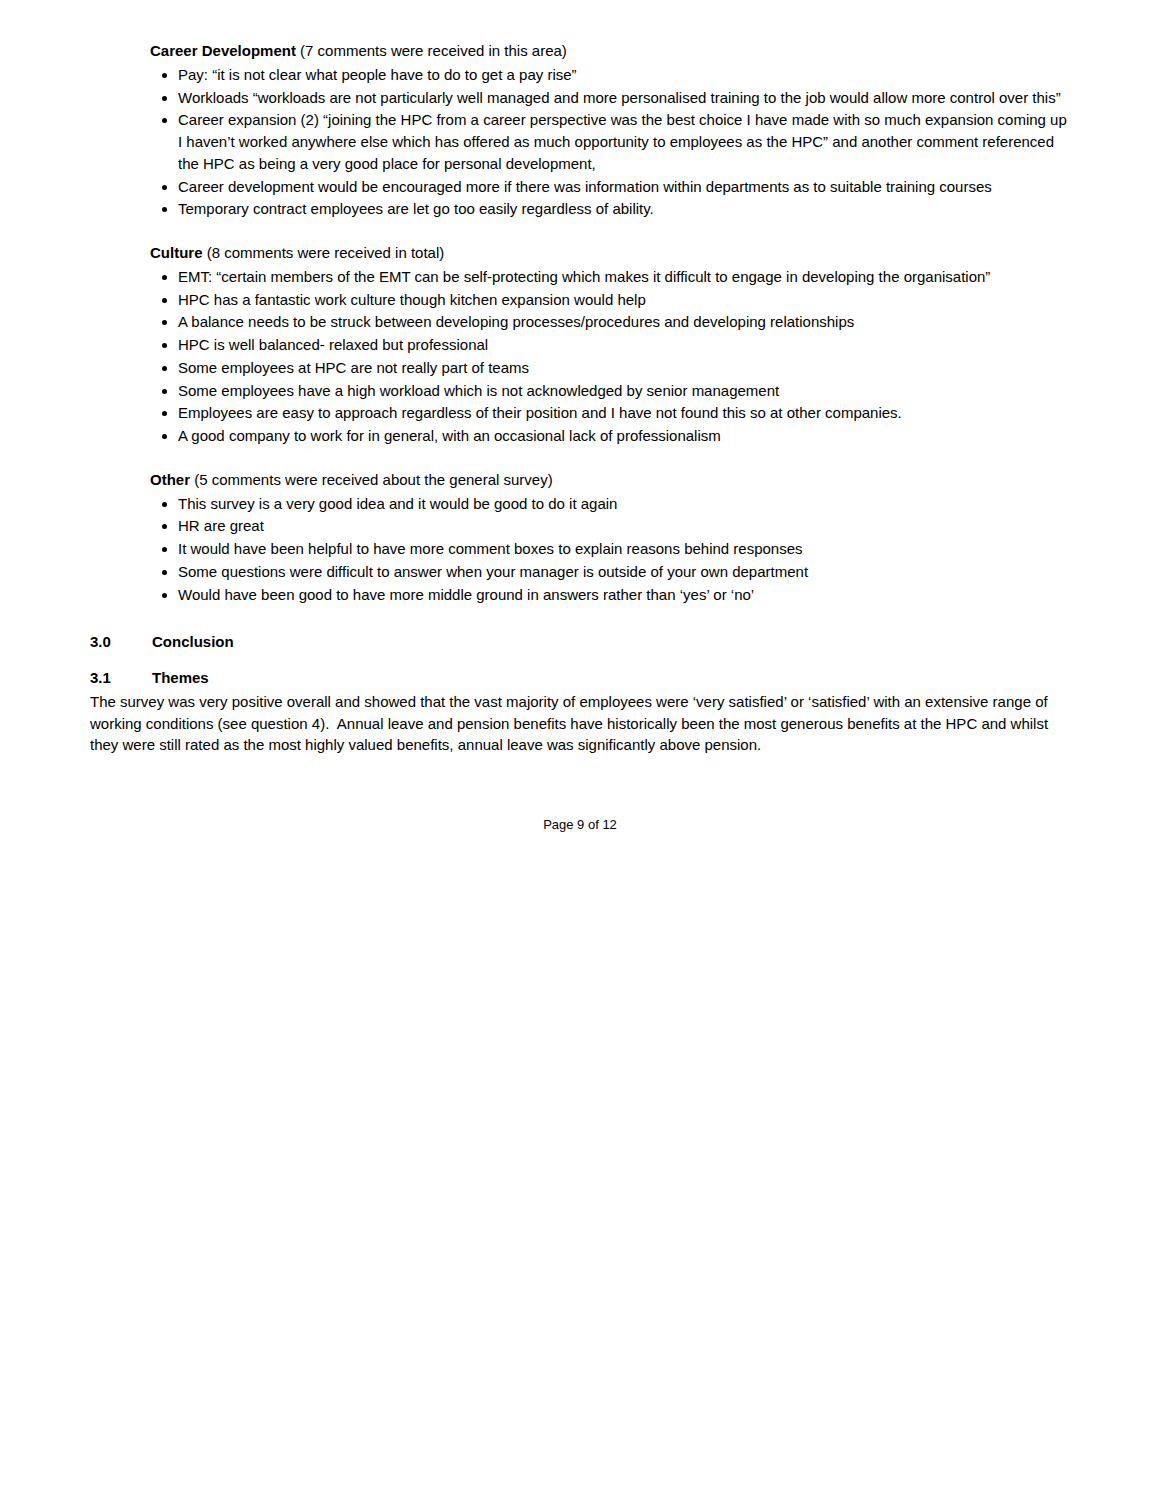Career Development
(7 comments were received in this area)
Pay: “it is not clear what people have to do to get a pay rise”
Workloads “workloads are not particularly well managed and more personalised training to the job would allow more control over this”
Career expansion (2) “joining the HPC from a career perspective was the best choice I have made with so much expansion coming up I haven’t worked anywhere else which has offered as much opportunity to employees as the HPC” and another comment referenced the HPC as being a very good place for personal development,
Career development would be encouraged more if there was information within departments as to suitable training courses
Temporary contract employees are let go too easily regardless of ability.
Culture
(8 comments were received in total)
EMT: “certain members of the EMT can be self-protecting which makes it difficult to engage in developing the organisation”
HPC has a fantastic work culture though kitchen expansion would help
A balance needs to be struck between developing processes/procedures and developing relationships
HPC is well balanced- relaxed but professional
Some employees at HPC are not really part of teams
Some employees have a high workload which is not acknowledged by senior management
Employees are easy to approach regardless of their position and I have not found this so at other companies.
A good company to work for in general, with an occasional lack of professionalism
Other
(5 comments were received about the general survey)
This survey is a very good idea and it would be good to do it again
HR are great
It would have been helpful to have more comment boxes to explain reasons behind responses
Some questions were difficult to answer when your manager is outside of your own department
Would have been good to have more middle ground in answers rather than ‘yes’ or ‘no’
3.0 Conclusion
3.1 Themes
The survey was very positive overall and showed that the vast majority of employees were ‘very satisfied’ or ‘satisfied’ with an extensive range of working conditions (see question 4). Annual leave and pension benefits have historically been the most generous benefits at the HPC and whilst they were still rated as the most highly valued benefits, annual leave was significantly above pension.
Page 9 of 12